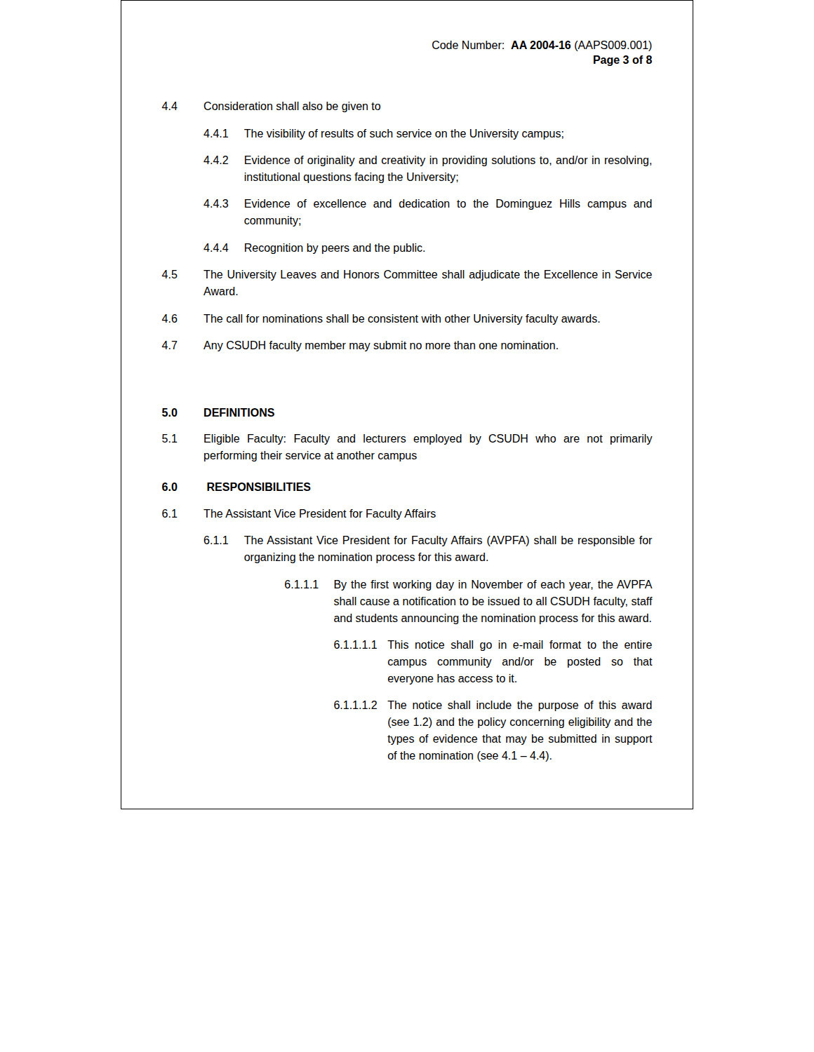Code Number: AA 2004-16 (AAPS009.001)
Page 3 of 8
4.4
Consideration shall also be given to
4.4.1
The visibility of results of such service on the University campus;
4.4.2
Evidence of originality and creativity in providing solutions to, and/or in resolving, institutional questions facing the University;
4.4.3
Evidence of excellence and dedication to the Dominguez Hills campus and community;
4.4.4
Recognition by peers and the public.
4.5
The University Leaves and Honors Committee shall adjudicate the Excellence in Service Award.
4.6
The call for nominations shall be consistent with other University faculty awards.
4.7
Any CSUDH faculty member may submit no more than one nomination.
5.0
DEFINITIONS
5.1
Eligible Faculty: Faculty and lecturers employed by CSUDH who are not primarily performing their service at another campus
6.0
RESPONSIBILITIES
6.1
The Assistant Vice President for Faculty Affairs
6.1.1
The Assistant Vice President for Faculty Affairs (AVPFA) shall be responsible for organizing the nomination process for this award.
6.1.1.1
By the first working day in November of each year, the AVPFA shall cause a notification to be issued to all CSUDH faculty, staff and students announcing the nomination process for this award.
6.1.1.1.1
This notice shall go in e-mail format to the entire campus community and/or be posted so that everyone has access to it.
6.1.1.1.2
The notice shall include the purpose of this award (see 1.2) and the policy concerning eligibility and the types of evidence that may be submitted in support of the nomination (see 4.1 – 4.4).